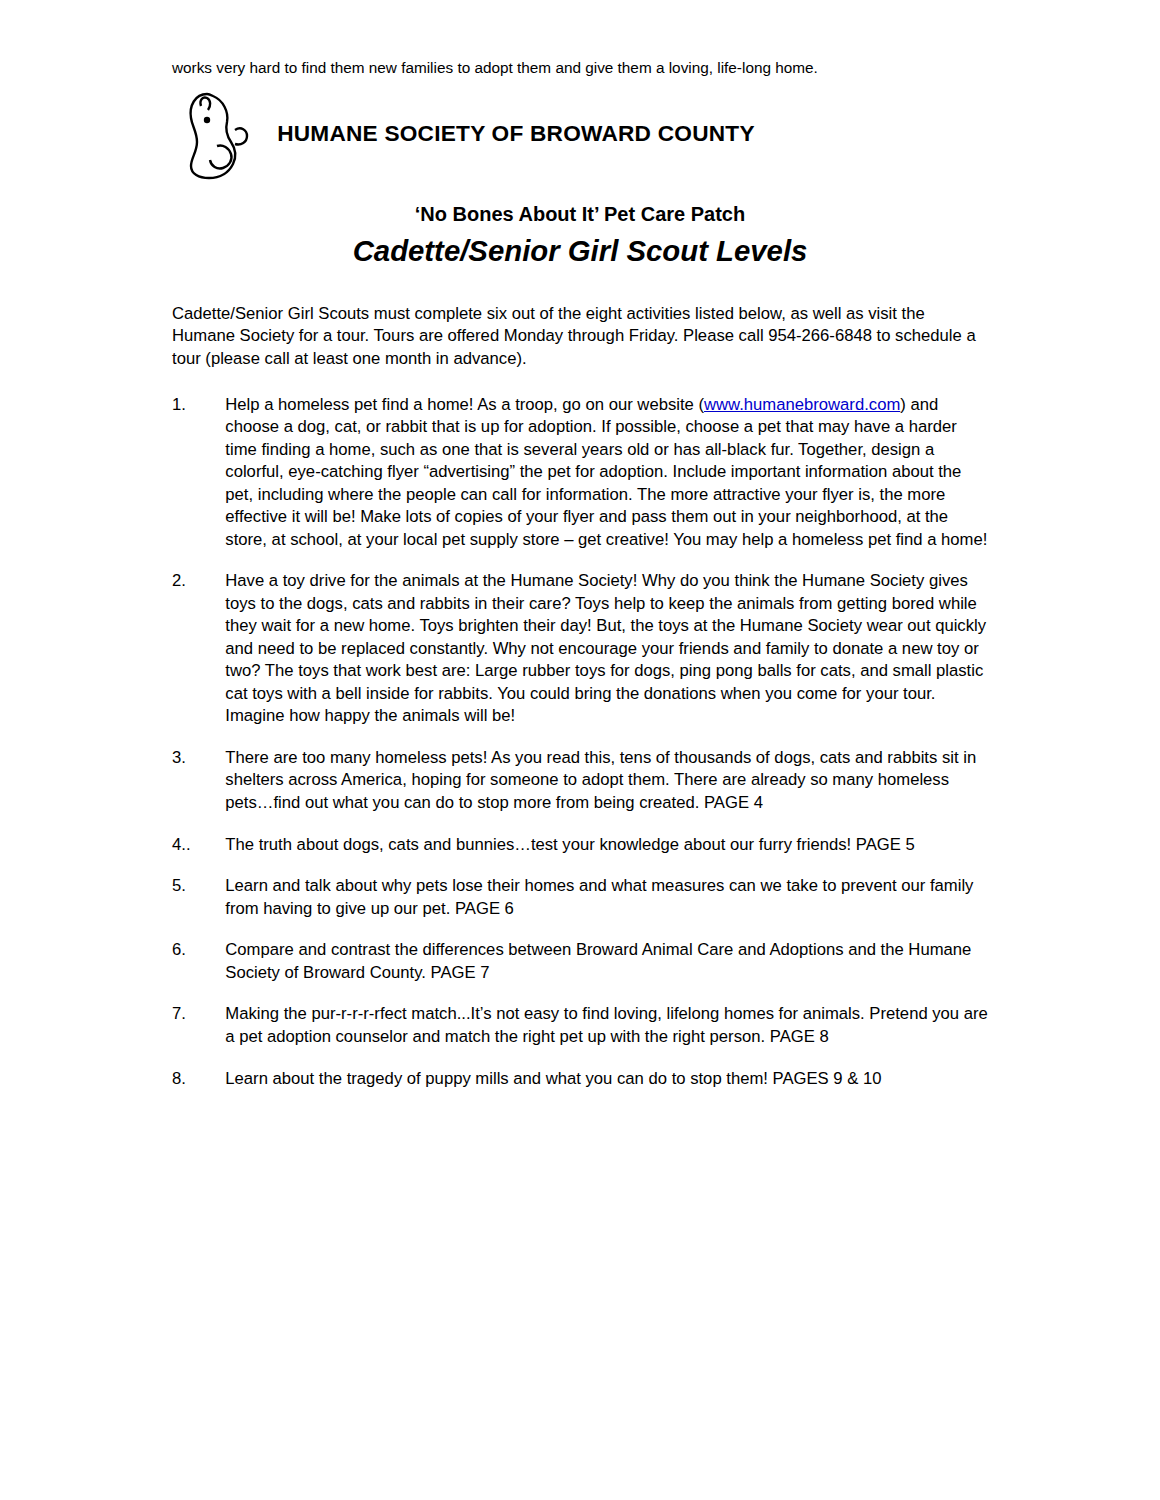works very hard to find them new families to adopt them and give them a loving, life-long home.
HUMANE SOCIETY OF BROWARD COUNTY
‘No Bones About It’ Pet Care Patch
Cadette/Senior Girl Scout Levels
Cadette/Senior Girl Scouts must complete six out of the eight activities listed below, as well as visit the Humane Society for a tour. Tours are offered Monday through Friday. Please call 954-266-6848 to schedule a tour (please call at least one month in advance).
1. Help a homeless pet find a home! As a troop, go on our website (www.humanebroward.com) and choose a dog, cat, or rabbit that is up for adoption. If possible, choose a pet that may have a harder time finding a home, such as one that is several years old or has all-black fur. Together, design a colorful, eye-catching flyer “advertising” the pet for adoption. Include important information about the pet, including where the people can call for information. The more attractive your flyer is, the more effective it will be! Make lots of copies of your flyer and pass them out in your neighborhood, at the store, at school, at your local pet supply store – get creative! You may help a homeless pet find a home!
2. Have a toy drive for the animals at the Humane Society! Why do you think the Humane Society gives toys to the dogs, cats and rabbits in their care? Toys help to keep the animals from getting bored while they wait for a new home. Toys brighten their day! But, the toys at the Humane Society wear out quickly and need to be replaced constantly. Why not encourage your friends and family to donate a new toy or two? The toys that work best are: Large rubber toys for dogs, ping pong balls for cats, and small plastic cat toys with a bell inside for rabbits. You could bring the donations when you come for your tour. Imagine how happy the animals will be!
3. There are too many homeless pets! As you read this, tens of thousands of dogs, cats and rabbits sit in shelters across America, hoping for someone to adopt them. There are already so many homeless pets…find out what you can do to stop more from being created. PAGE 4
4.. The truth about dogs, cats and bunnies…test your knowledge about our furry friends! PAGE 5
5. Learn and talk about why pets lose their homes and what measures can we take to prevent our family from having to give up our pet. PAGE 6
6. Compare and contrast the differences between Broward Animal Care and Adoptions and the Humane Society of Broward County. PAGE 7
7. Making the pur-r-r-r-rfect match...It’s not easy to find loving, lifelong homes for animals. Pretend you are a pet adoption counselor and match the right pet up with the right person. PAGE 8
8. Learn about the tragedy of puppy mills and what you can do to stop them! PAGES 9 & 10